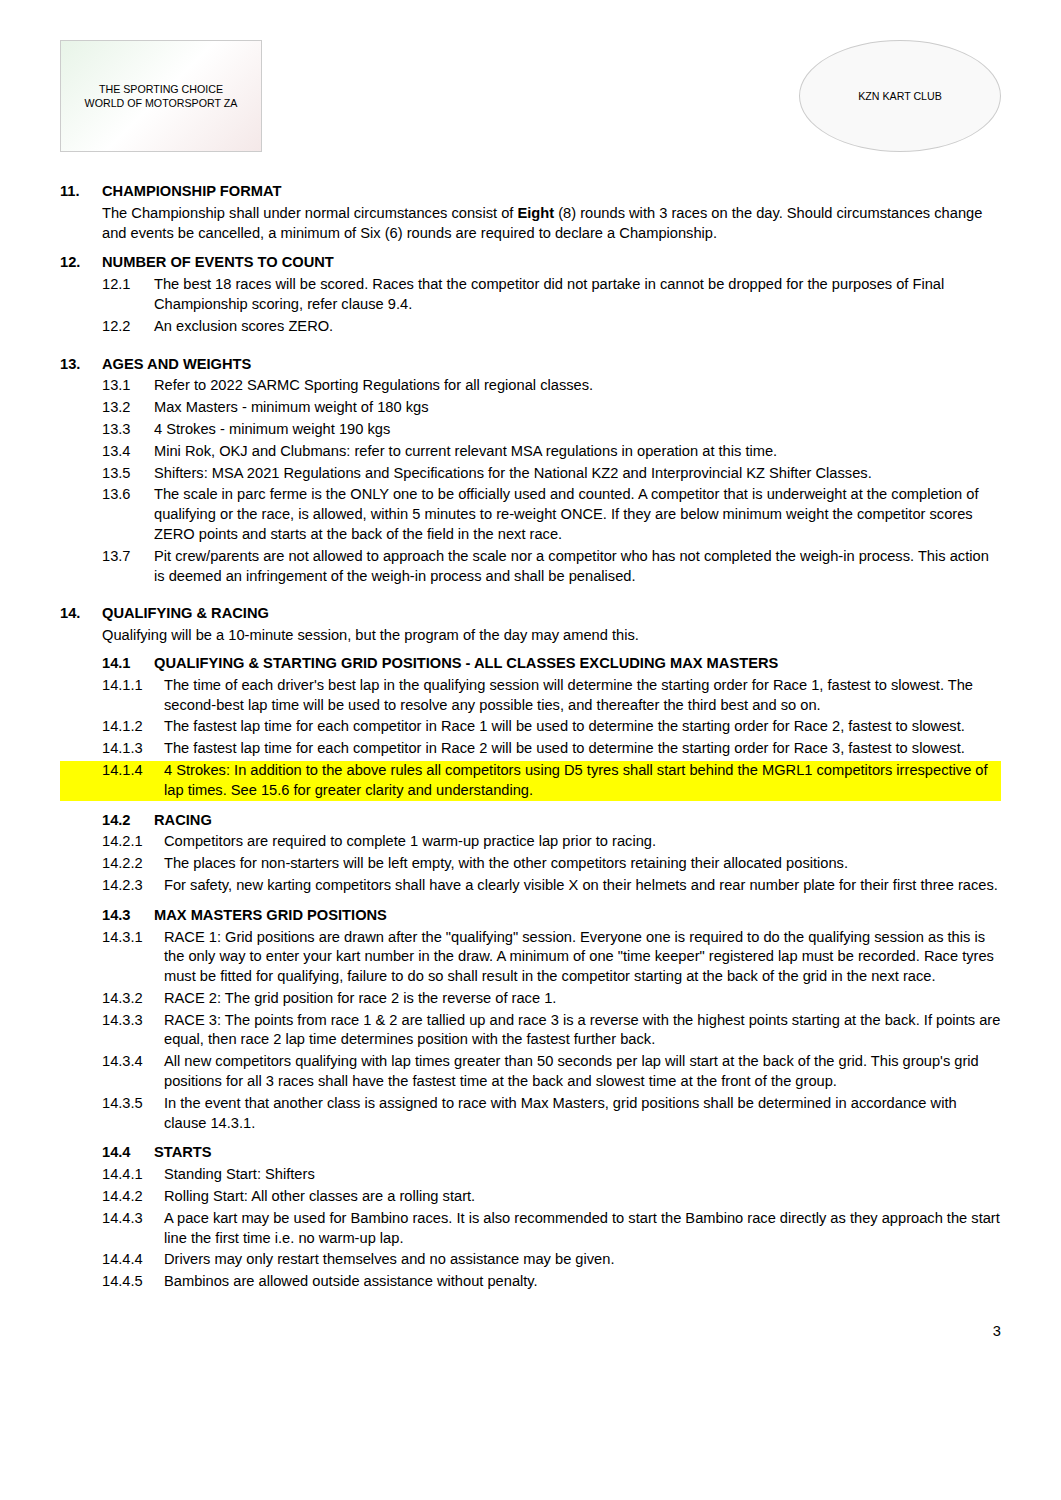THE SPORTING CHOICE
WORLD OF MOTORSPORT ZA
KZN KART CLUB
11. CHAMPIONSHIP FORMAT
The Championship shall under normal circumstances consist of Eight (8) rounds with 3 races on the day. Should circumstances change and events be cancelled, a minimum of Six (6) rounds are required to declare a Championship.
12. NUMBER OF EVENTS TO COUNT
12.1 The best 18 races will be scored. Races that the competitor did not partake in cannot be dropped for the purposes of Final Championship scoring, refer clause 9.4.
12.2 An exclusion scores ZERO.
13. AGES AND WEIGHTS
13.1 Refer to 2022 SARMC Sporting Regulations for all regional classes.
13.2 Max Masters - minimum weight of 180 kgs
13.3 4 Strokes - minimum weight 190 kgs
13.4 Mini Rok, OKJ and Clubmans: refer to current relevant MSA regulations in operation at this time.
13.5 Shifters: MSA 2021 Regulations and Specifications for the National KZ2 and Interprovincial KZ Shifter Classes.
13.6 The scale in parc ferme is the ONLY one to be officially used and counted. A competitor that is underweight at the completion of qualifying or the race, is allowed, within 5 minutes to re-weight ONCE. If they are below minimum weight the competitor scores ZERO points and starts at the back of the field in the next race.
13.7 Pit crew/parents are not allowed to approach the scale nor a competitor who has not completed the weigh-in process. This action is deemed an infringement of the weigh-in process and shall be penalised.
14. QUALIFYING & RACING
Qualifying will be a 10-minute session, but the program of the day may amend this.
14.1 QUALIFYING & STARTING GRID POSITIONS - ALL CLASSES EXCLUDING MAX MASTERS
14.1.1 The time of each driver's best lap in the qualifying session will determine the starting order for Race 1, fastest to slowest. The second-best lap time will be used to resolve any possible ties, and thereafter the third best and so on.
14.1.2 The fastest lap time for each competitor in Race 1 will be used to determine the starting order for Race 2, fastest to slowest.
14.1.3 The fastest lap time for each competitor in Race 2 will be used to determine the starting order for Race 3, fastest to slowest.
14.1.4 4 Strokes: In addition to the above rules all competitors using D5 tyres shall start behind the MGRL1 competitors irrespective of lap times. See 15.6 for greater clarity and understanding.
14.2 RACING
14.2.1 Competitors are required to complete 1 warm-up practice lap prior to racing.
14.2.2 The places for non-starters will be left empty, with the other competitors retaining their allocated positions.
14.2.3 For safety, new karting competitors shall have a clearly visible X on their helmets and rear number plate for their first three races.
14.3 MAX MASTERS GRID POSITIONS
14.3.1 RACE 1: Grid positions are drawn after the "qualifying" session. Everyone one is required to do the qualifying session as this is the only way to enter your kart number in the draw. A minimum of one "time keeper" registered lap must be recorded. Race tyres must be fitted for qualifying, failure to do so shall result in the competitor starting at the back of the grid in the next race.
14.3.2 RACE 2: The grid position for race 2 is the reverse of race 1.
14.3.3 RACE 3: The points from race 1 & 2 are tallied up and race 3 is a reverse with the highest points starting at the back. If points are equal, then race 2 lap time determines position with the fastest further back.
14.3.4 All new competitors qualifying with lap times greater than 50 seconds per lap will start at the back of the grid. This group's grid positions for all 3 races shall have the fastest time at the back and slowest time at the front of the group.
14.3.5 In the event that another class is assigned to race with Max Masters, grid positions shall be determined in accordance with clause 14.3.1.
14.4 STARTS
14.4.1 Standing Start: Shifters
14.4.2 Rolling Start: All other classes are a rolling start.
14.4.3 A pace kart may be used for Bambino races. It is also recommended to start the Bambino race directly as they approach the start line the first time i.e. no warm-up lap.
14.4.4 Drivers may only restart themselves and no assistance may be given.
14.4.5 Bambinos are allowed outside assistance without penalty.
3